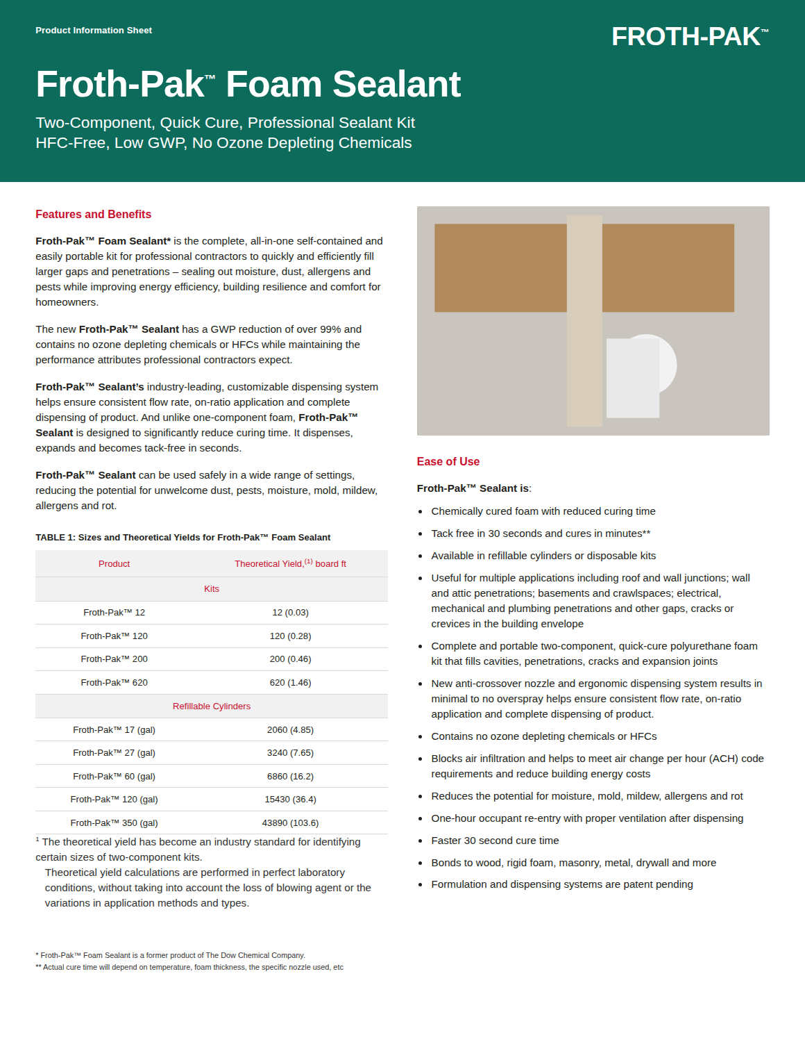Product Information Sheet
FROTH-PAK™
Froth-Pak™ Foam Sealant
Two-Component, Quick Cure, Professional Sealant Kit
HFC-Free, Low GWP, No Ozone Depleting Chemicals
Features and Benefits
Froth-Pak™ Foam Sealant* is the complete, all-in-one self-contained and easily portable kit for professional contractors to quickly and efficiently fill larger gaps and penetrations – sealing out moisture, dust, allergens and pests while improving energy efficiency, building resilience and comfort for homeowners.
The new Froth-Pak™ Sealant has a GWP reduction of over 99% and contains no ozone depleting chemicals or HFCs while maintaining the performance attributes professional contractors expect.
Froth-Pak™ Sealant’s industry-leading, customizable dispensing system helps ensure consistent flow rate, on-ratio application and complete dispensing of product. And unlike one-component foam, Froth-Pak™ Sealant is designed to significantly reduce curing time. It dispenses, expands and becomes tack-free in seconds.
Froth-Pak™ Sealant can be used safely in a wide range of settings, reducing the potential for unwelcome dust, pests, moisture, mold, mildew, allergens and rot.
TABLE 1: Sizes and Theoretical Yields for Froth-Pak™ Foam Sealant
| Product | Theoretical Yield, (1) board ft |
| --- | --- |
| Kits |
| Froth-Pak™ 12 | 12 (0.03) |
| Froth-Pak™ 120 | 120 (0.28) |
| Froth-Pak™ 200 | 200 (0.46) |
| Froth-Pak™ 620 | 620 (1.46) |
| Refillable Cylinders |
| Froth-Pak™ 17 (gal) | 2060 (4.85) |
| Froth-Pak™ 27 (gal) | 3240 (7.65) |
| Froth-Pak™ 60 (gal) | 6860 (16.2) |
| Froth-Pak™ 120 (gal) | 15430 (36.4) |
| Froth-Pak™ 350 (gal) | 43890 (103.6) |
1 The theoretical yield has become an industry standard for identifying certain sizes of two-component kits. Theoretical yield calculations are performed in perfect laboratory conditions, without taking into account the loss of blowing agent or the variations in application methods and types.
Ease of Use
Froth-Pak™ Sealant is:
Chemically cured foam with reduced curing time
Tack free in 30 seconds and cures in minutes**
Available in refillable cylinders or disposable kits
Useful for multiple applications including roof and wall junctions; wall and attic penetrations; basements and crawlspaces; electrical, mechanical and plumbing penetrations and other gaps, cracks or crevices in the building envelope
Complete and portable two-component, quick-cure polyurethane foam kit that fills cavities, penetrations, cracks and expansion joints
New anti-crossover nozzle and ergonomic dispensing system results in minimal to no overspray helps ensure consistent flow rate, on-ratio application and complete dispensing of product.
Contains no ozone depleting chemicals or HFCs
Blocks air infiltration and helps to meet air change per hour (ACH) code requirements and reduce building energy costs
Reduces the potential for moisture, mold, mildew, allergens and rot
One-hour occupant re-entry with proper ventilation after dispensing
Faster 30 second cure time
Bonds to wood, rigid foam, masonry, metal, drywall and more
Formulation and dispensing systems are patent pending
* Froth-Pak™ Foam Sealant is a former product of The Dow Chemical Company.
** Actual cure time will depend on temperature, foam thickness, the specific nozzle used, etc